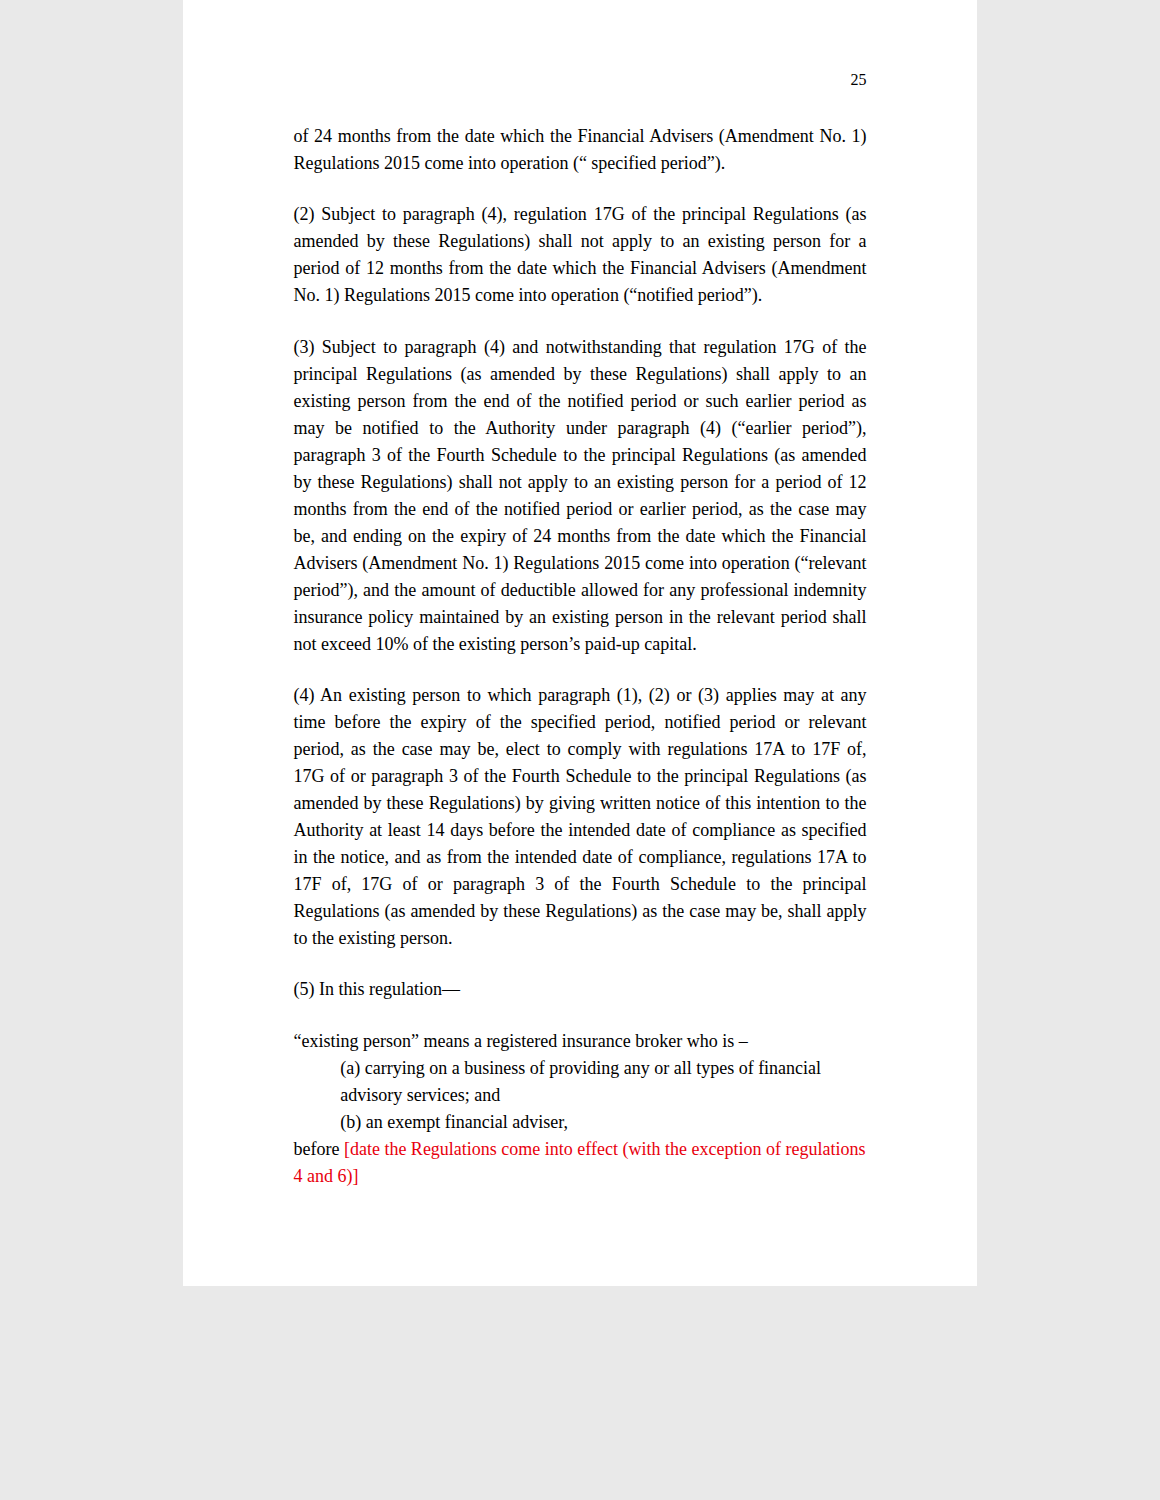25
of 24 months from the date which the Financial Advisers (Amendment No. 1) Regulations 2015 come into operation (“ specified period”).
(2) Subject to paragraph (4), regulation 17G of the principal Regulations (as amended by these Regulations) shall not apply to an existing person for a period of 12 months from the date which the Financial Advisers (Amendment No. 1) Regulations 2015 come into operation (“notified period”).
(3) Subject to paragraph (4) and notwithstanding that regulation 17G of the principal Regulations (as amended by these Regulations) shall apply to an existing person from the end of the notified period or such earlier period as may be notified to the Authority under paragraph (4) (“earlier period”), paragraph 3 of the Fourth Schedule to the principal Regulations (as amended by these Regulations) shall not apply to an existing person for a period of 12 months from the end of the notified period or earlier period, as the case may be, and ending on the expiry of 24 months from the date which the Financial Advisers (Amendment No. 1) Regulations 2015 come into operation (“relevant period”), and the amount of deductible allowed for any professional indemnity insurance policy maintained by an existing person in the relevant period shall not exceed 10% of the existing person’s paid-up capital.
(4) An existing person to which paragraph (1), (2) or (3) applies may at any time before the expiry of the specified period, notified period or relevant period, as the case may be, elect to comply with regulations 17A to 17F of, 17G of or paragraph 3 of the Fourth Schedule to the principal Regulations (as amended by these Regulations) by giving written notice of this intention to the Authority at least 14 days before the intended date of compliance as specified in the notice, and as from the intended date of compliance, regulations 17A to 17F of, 17G of or paragraph 3 of the Fourth Schedule to the principal Regulations (as amended by these Regulations) as the case may be, shall apply to the existing person.
(5) In this regulation—
“existing person” means a registered insurance broker who is –
(a) carrying on a business of providing any or all types of financial advisory services; and
(b) an exempt financial adviser,
before [date the Regulations come into effect (with the exception of regulations 4 and 6)]